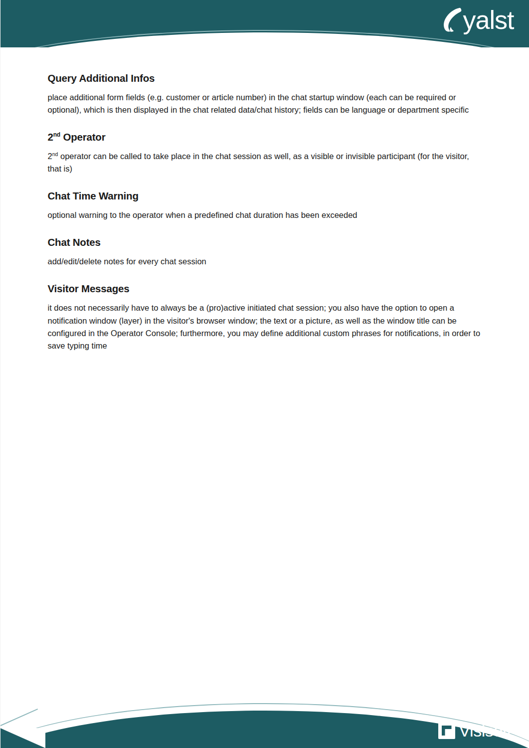yalst
Query Additional Infos
place additional form fields (e.g. customer or article number) in the chat startup window (each can be required or optional), which is then displayed in the chat related data/chat history; fields can be language or department specific
2nd Operator
2nd operator can be called to take place in the chat session as well, as a visible or invisible participant (for the visitor, that is)
Chat Time Warning
optional warning to the operator when a predefined chat duration has been exceeded
Chat Notes
add/edit/delete notes for every chat session
Visitor Messages
it does not necessarily have to always be a (pro)active initiated chat session; you also have the option to open a notification window (layer) in the visitor's browser window; the text or a picture, as well as the window title can be configured in the Operator Console; furthermore, you may define additional custom phrases for notifications, in order to save typing time
Visisoft